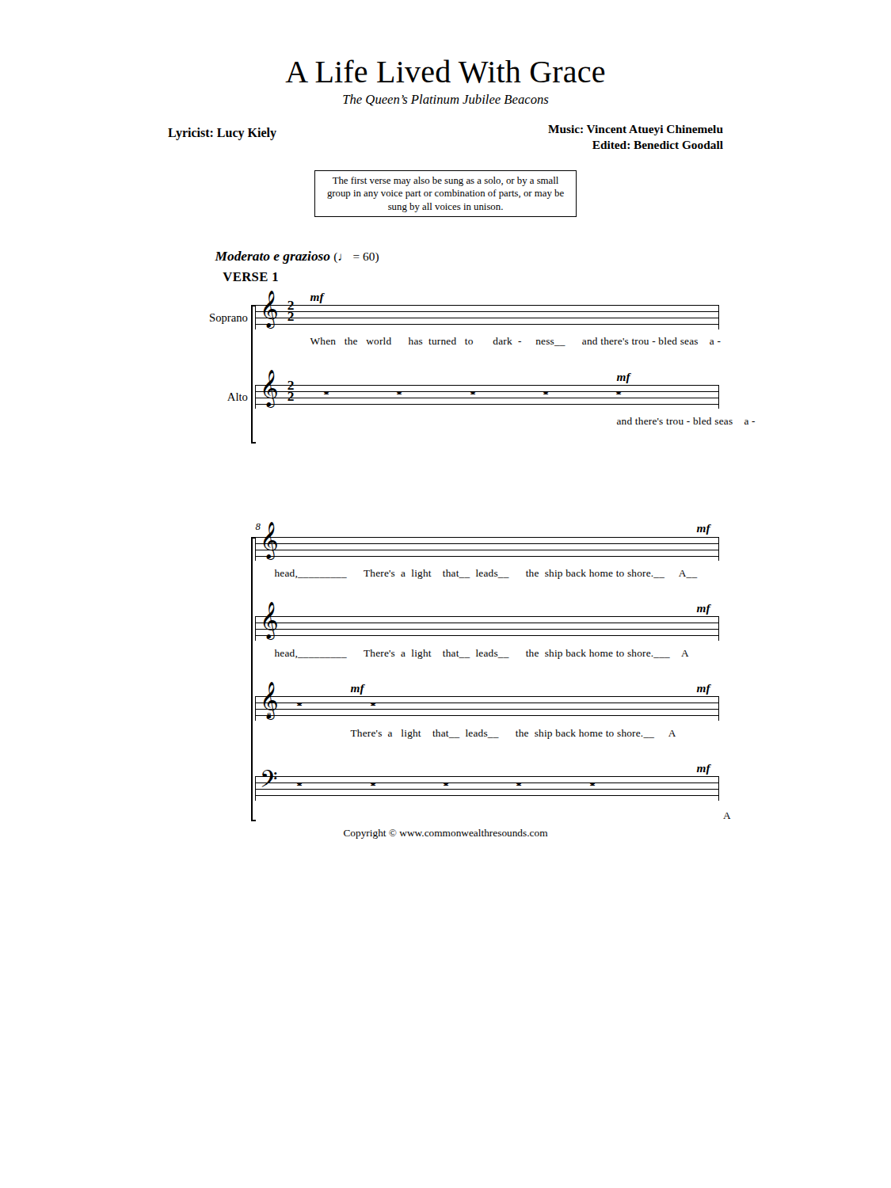A Life Lived With Grace
The Queen’s Platinum Jubilee Beacons
Lyricist: Lucy Kiely
Music: Vincent Atueyi Chinemelu
Edited: Benedict Goodall
The first verse may also be sung as a solo, or by a small group in any voice part or combination of parts, or may be sung by all voices in unison.
Moderato e grazioso (♩ = 60)
VERSE 1
Soprano
𝄞
2
2
mf
When the world has turned to dark - ness__ and there's trou - bled seas a -
Alto
𝄞
2
2
𝄺𝄺𝄺𝄺𝄺
mf
and there's trou - bled seas a -
8
𝄞
mf
head,_________ There's a light that__ leads__ the ship back home to shore.__ A__
𝄞
mf
head,_________ There's a light that__ leads__ the ship back home to shore.___ A
𝄞8
𝄺𝄺
mf
mf
There's a light that__ leads__ the ship back home to shore.__ A
𝄢
𝄺𝄺𝄺𝄺𝄺
mf
A
Copyright © www.commonwealthresounds.com